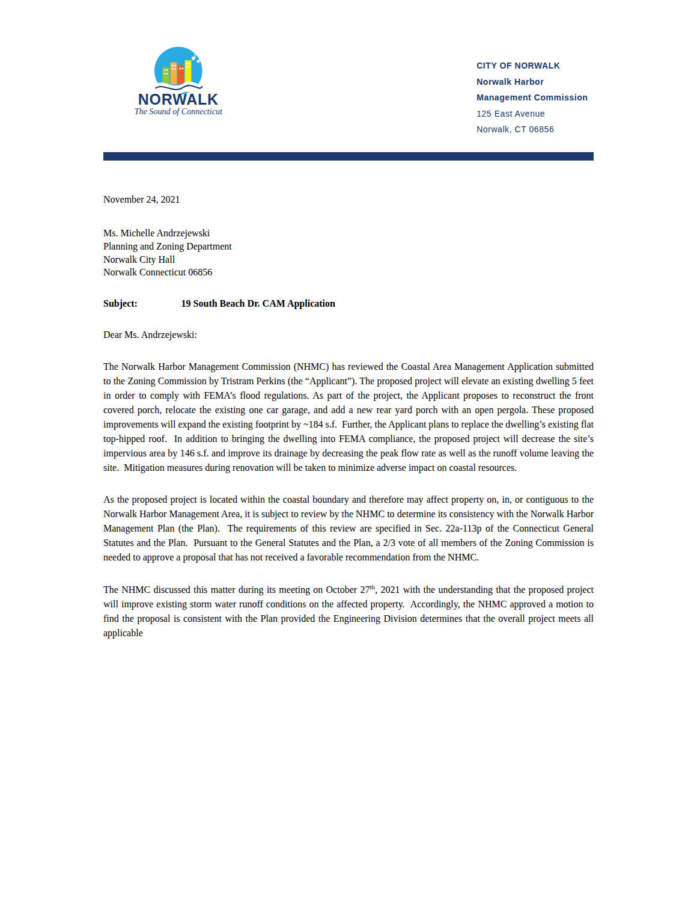NORWALK The Sound of Connecticut
CITY OF NORWALK
Norwalk Harbor
Management Commission
125 East Avenue
Norwalk, CT 06856
November 24, 2021
Ms. Michelle Andrzejewski
Planning and Zoning Department
Norwalk City Hall
Norwalk Connecticut 06856
Subject: 19 South Beach Dr. CAM Application
Dear Ms. Andrzejewski:
The Norwalk Harbor Management Commission (NHMC) has reviewed the Coastal Area Management Application submitted to the Zoning Commission by Tristram Perkins (the “Applicant”). The proposed project will elevate an existing dwelling 5 feet in order to comply with FEMA’s flood regulations. As part of the project, the Applicant proposes to reconstruct the front covered porch, relocate the existing one car garage, and add a new rear yard porch with an open pergola. These proposed improvements will expand the existing footprint by ~184 s.f. Further, the Applicant plans to replace the dwelling’s existing flat top-hipped roof. In addition to bringing the dwelling into FEMA compliance, the proposed project will decrease the site’s impervious area by 146 s.f. and improve its drainage by decreasing the peak flow rate as well as the runoff volume leaving the site. Mitigation measures during renovation will be taken to minimize adverse impact on coastal resources.
As the proposed project is located within the coastal boundary and therefore may affect property on, in, or contiguous to the Norwalk Harbor Management Area, it is subject to review by the NHMC to determine its consistency with the Norwalk Harbor Management Plan (the Plan). The requirements of this review are specified in Sec. 22a-113p of the Connecticut General Statutes and the Plan. Pursuant to the General Statutes and the Plan, a 2/3 vote of all members of the Zoning Commission is needed to approve a proposal that has not received a favorable recommendation from the NHMC.
The NHMC discussed this matter during its meeting on October 27th, 2021 with the understanding that the proposed project will improve existing storm water runoff conditions on the affected property. Accordingly, the NHMC approved a motion to find the proposal is consistent with the Plan provided the Engineering Division determines that the overall project meets all applicable